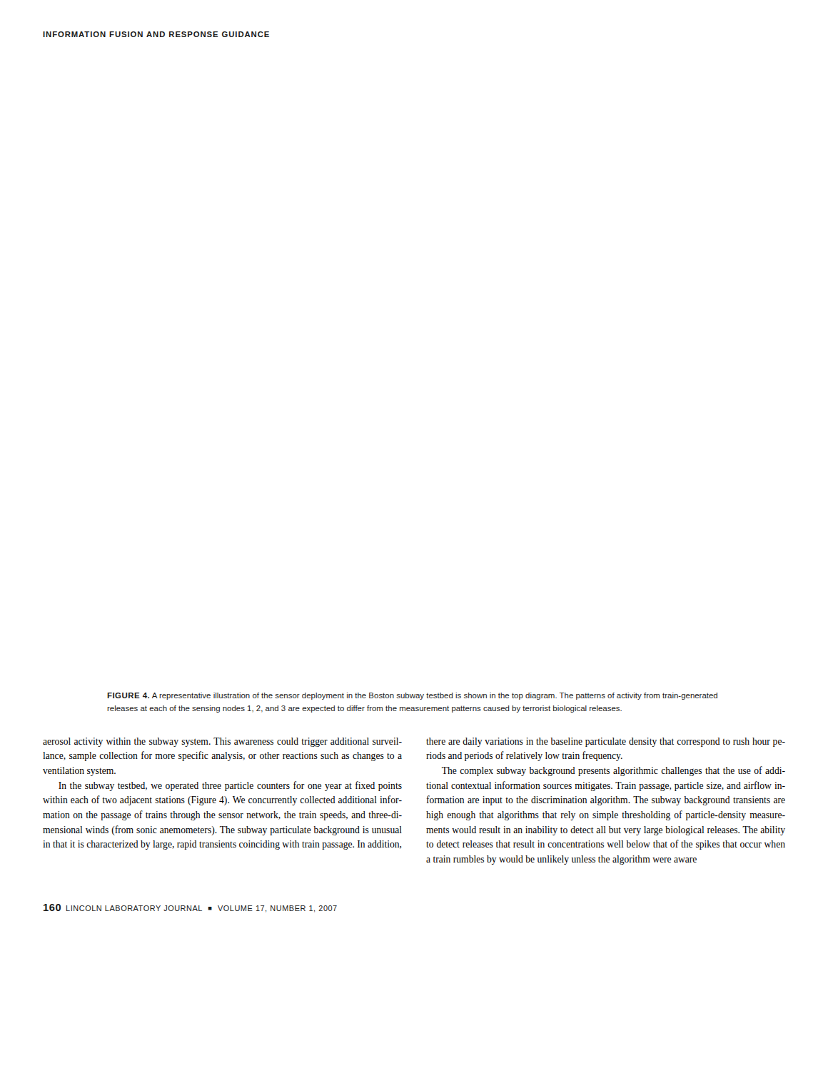INFORMATION FUSION AND RESPONSE GUIDANCE
FIGURE 4. A representative illustration of the sensor deployment in the Boston subway testbed is shown in the top diagram. The patterns of activity from train-generated releases at each of the sensing nodes 1, 2, and 3 are expected to differ from the measurement patterns caused by terrorist biological releases.
aerosol activity within the subway system. This awareness could trigger additional surveillance, sample collection for more specific analysis, or other reactions such as changes to a ventilation system.
In the subway testbed, we operated three particle counters for one year at fixed points within each of two adjacent stations (Figure 4). We concurrently collected additional information on the passage of trains through the sensor network, the train speeds, and three-dimensional winds (from sonic anemometers). The subway particulate background is unusual in that it is characterized by large, rapid transients coinciding with train passage. In addition, there are daily variations in the baseline particulate density that correspond to rush hour periods and periods of relatively low train frequency.
The complex subway background presents algorithmic challenges that the use of additional contextual information sources mitigates. Train passage, particle size, and airflow information are input to the discrimination algorithm. The subway background transients are high enough that algorithms that rely on simple thresholding of particle-density measurements would result in an inability to detect all but very large biological releases. The ability to detect releases that result in concentrations well below that of the spikes that occur when a train rumbles by would be unlikely unless the algorithm were aware
160 LINCOLN LABORATORY JOURNAL ■ VOLUME 17, NUMBER 1, 2007